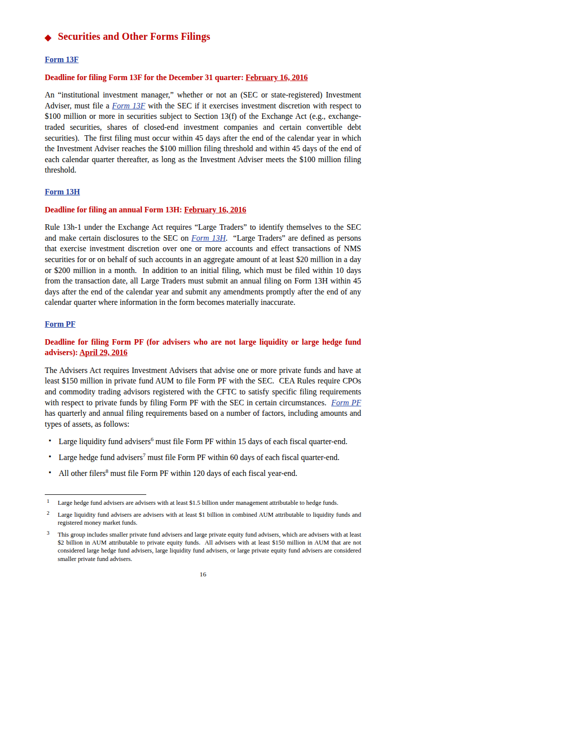◆ Securities and Other Forms Filings
Form 13F
Deadline for filing Form 13F for the December 31 quarter: February 16, 2016
An “institutional investment manager,” whether or not an (SEC or state-registered) Investment Adviser, must file a Form 13F with the SEC if it exercises investment discretion with respect to $100 million or more in securities subject to Section 13(f) of the Exchange Act (e.g., exchange-traded securities, shares of closed-end investment companies and certain convertible debt securities). The first filing must occur within 45 days after the end of the calendar year in which the Investment Adviser reaches the $100 million filing threshold and within 45 days of the end of each calendar quarter thereafter, as long as the Investment Adviser meets the $100 million filing threshold.
Form 13H
Deadline for filing an annual Form 13H: February 16, 2016
Rule 13h-1 under the Exchange Act requires “Large Traders” to identify themselves to the SEC and make certain disclosures to the SEC on Form 13H. “Large Traders” are defined as persons that exercise investment discretion over one or more accounts and effect transactions of NMS securities for or on behalf of such accounts in an aggregate amount of at least $20 million in a day or $200 million in a month. In addition to an initial filing, which must be filed within 10 days from the transaction date, all Large Traders must submit an annual filing on Form 13H within 45 days after the end of the calendar year and submit any amendments promptly after the end of any calendar quarter where information in the form becomes materially inaccurate.
Form PF
Deadline for filing Form PF (for advisers who are not large liquidity or large hedge fund advisers): April 29, 2016
The Advisers Act requires Investment Advisers that advise one or more private funds and have at least $150 million in private fund AUM to file Form PF with the SEC. CEA Rules require CPOs and commodity trading advisors registered with the CFTC to satisfy specific filing requirements with respect to private funds by filing Form PF with the SEC in certain circumstances. Form PF has quarterly and annual filing requirements based on a number of factors, including amounts and types of assets, as follows:
Large liquidity fund advisers6 must file Form PF within 15 days of each fiscal quarter-end.
Large hedge fund advisers7 must file Form PF within 60 days of each fiscal quarter-end.
All other filers8 must file Form PF within 120 days of each fiscal year-end.
Large hedge fund advisers are advisers with at least $1.5 billion under management attributable to hedge funds.
Large liquidity fund advisers are advisers with at least $1 billion in combined AUM attributable to liquidity funds and registered money market funds.
This group includes smaller private fund advisers and large private equity fund advisers, which are advisers with at least $2 billion in AUM attributable to private equity funds. All advisers with at least $150 million in AUM that are not considered large hedge fund advisers, large liquidity fund advisers, or large private equity fund advisers are considered smaller private fund advisers.
16